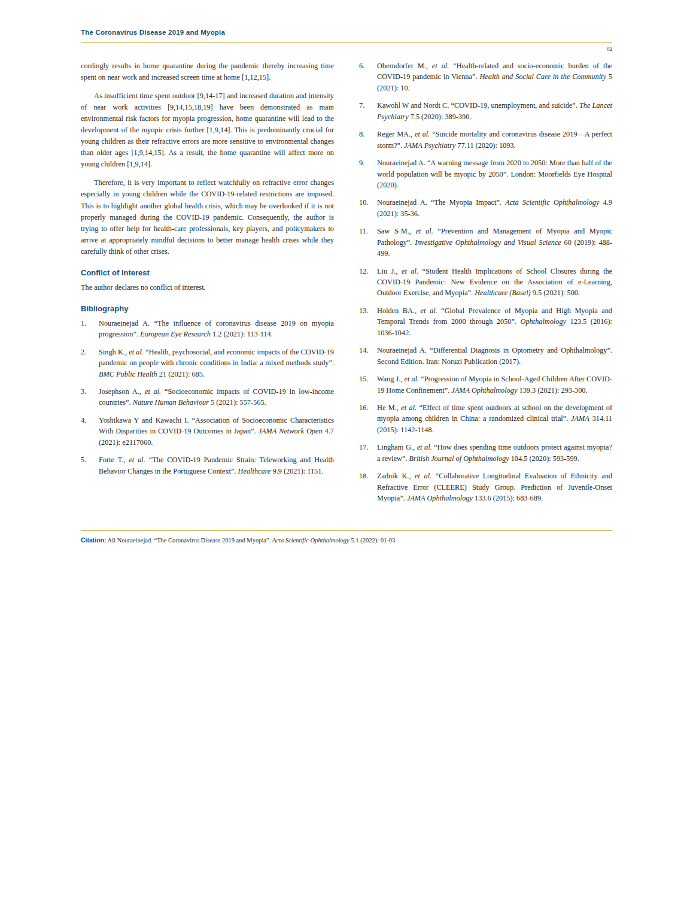The Coronavirus Disease 2019 and Myopia
02
cordingly results in home quarantine during the pandemic thereby increasing time spent on near work and increased screen time at home [1,12,15].
As insufficient time spent outdoor [9,14-17] and increased duration and intensity of near work activities [9,14,15,18,19] have been demonstrated as main environmental risk factors for myopia progression, home quarantine will lead to the development of the myopic crisis further [1,9,14]. This is predominantly crucial for young children as their refractive errors are more sensitive to environmental changes than older ages [1,9,14,15]. As a result, the home quarantine will affect more on young children [1,9,14].
Therefore, it is very important to reflect watchfully on refractive error changes especially in young children while the COVID-19-related restrictions are imposed. This is to highlight another global health crisis, which may be overlooked if it is not properly managed during the COVID-19 pandemic. Consequently, the author is trying to offer help for health-care professionals, key players, and policymakers to arrive at appropriately mindful decisions to better manage health crises while they carefully think of other crises.
Conflict of Interest
The author declares no conflict of interest.
Bibliography
Nouraeinejad A. “The influence of coronavirus disease 2019 on myopia progression”. European Eye Research 1.2 (2021): 113-114.
Singh K., et al. “Health, psychosocial, and economic impacts of the COVID-19 pandemic on people with chronic conditions in India: a mixed methods study”. BMC Public Health 21 (2021): 685.
Josephson A., et al. “Socioeconomic impacts of COVID-19 in low-income countries”. Nature Human Behaviour 5 (2021): 557-565.
Yoshikawa Y and Kawachi I. “Association of Socioeconomic Characteristics With Disparities in COVID-19 Outcomes in Japan”. JAMA Network Open 4.7 (2021): e2117060.
Forte T., et al. “The COVID-19 Pandemic Strain: Teleworking and Health Behavior Changes in the Portuguese Context”. Healthcare 9.9 (2021): 1151.
Oberndorfer M., et al. “Health-related and socio-economic burden of the COVID-19 pandemic in Vienna”. Health and Social Care in the Community 5 (2021): 10.
Kawohl W and Nordt C. “COVID-19, unemployment, and suicide”. The Lancet Psychiatry 7.5 (2020): 389-390.
Reger MA., et al. “Suicide mortality and coronavirus disease 2019—A perfect storm?”. JAMA Psychiatry 77.11 (2020): 1093.
Nouraeinejad A. “A warning message from 2020 to 2050: More than half of the world population will be myopic by 2050”. London: Moorfields Eye Hospital (2020).
Nouraeinejad A. “The Myopia Impact”. Acta Scientific Ophthalmology 4.9 (2021): 35-36.
Saw S-M., et al. “Prevention and Management of Myopia and Myopic Pathology”. Investigative Ophthalmology and Visual Science 60 (2019): 488-499.
Liu J., et al. “Student Health Implications of School Closures during the COVID-19 Pandemic: New Evidence on the Association of e-Learning, Outdoor Exercise, and Myopia”. Healthcare (Basel) 9.5 (2021): 500.
Holden BA., et al. “Global Prevalence of Myopia and High Myopia and Temporal Trends from 2000 through 2050”. Ophthalmology 123.5 (2016): 1036-1042.
Nouraeinejad A. “Differential Diagnosis in Optometry and Ophthalmology”. Second Edition. Iran: Noruzi Publication (2017).
Wang J., et al. “Progression of Myopia in School-Aged Children After COVID-19 Home Confinement”. JAMA Ophthalmology 139.3 (2021): 293-300.
He M., et al. “Effect of time spent outdoors at school on the development of myopia among children in China: a randomized clinical trial”. JAMA 314.11 (2015): 1142-1148.
Lingham G., et al. “How does spending time outdoors protect against myopia? a review”. British Journal of Ophthalmology 104.5 (2020): 593-599.
Zadnik K., et al. “Collaborative Longitudinal Evaluation of Ethnicity and Refractive Error (CLEERE) Study Group. Prediction of Juvenile-Onset Myopia”. JAMA Ophthalmology 133.6 (2015): 683-689.
Citation: Ali Nouraeinejad. “The Coronavirus Disease 2019 and Myopia”. Acta Scientific Ophthalmology 5.1 (2022): 01-03.